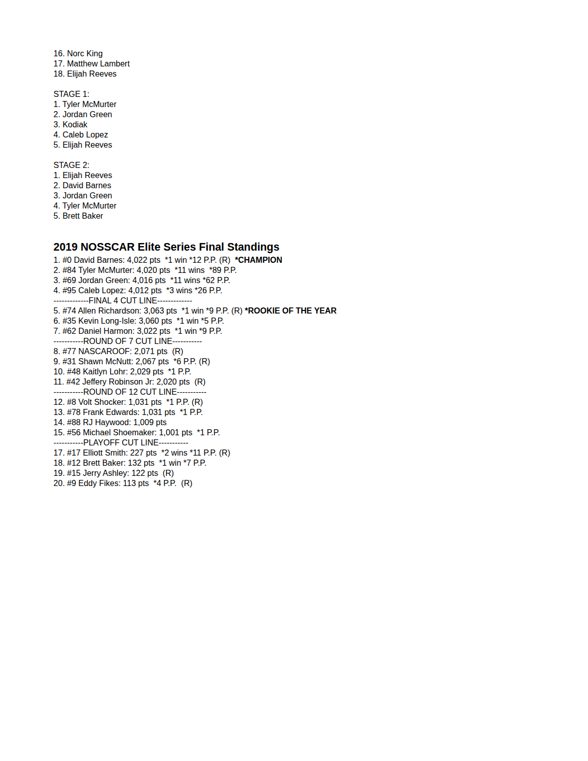16. Norc King
17. Matthew Lambert
18. Elijah Reeves
STAGE 1:
1. Tyler McMurter
2. Jordan Green
3. Kodiak
4. Caleb Lopez
5. Elijah Reeves
STAGE 2:
1. Elijah Reeves
2. David Barnes
3. Jordan Green
4. Tyler McMurter
5. Brett Baker
2019 NOSSCAR Elite Series Final Standings
1. #0 David Barnes: 4,022 pts *1 win *12 P.P. (R) *CHAMPION
2. #84 Tyler McMurter: 4,020 pts *11 wins *89 P.P.
3. #69 Jordan Green: 4,016 pts *11 wins *62 P.P.
4. #95 Caleb Lopez: 4,012 pts *3 wins *26 P.P.
-------------FINAL 4 CUT LINE-------------
5. #74 Allen Richardson: 3,063 pts *1 win *9 P.P. (R) *ROOKIE OF THE YEAR
6. #35 Kevin Long-Isle: 3,060 pts *1 win *5 P.P.
7. #62 Daniel Harmon: 3,022 pts *1 win *9 P.P.
-----------ROUND OF 7 CUT LINE-----------
8. #77 NASCAROOF: 2,071 pts (R)
9. #31 Shawn McNutt: 2,067 pts *6 P.P. (R)
10. #48 Kaitlyn Lohr: 2,029 pts *1 P.P.
11. #42 Jeffery Robinson Jr: 2,020 pts (R)
-----------ROUND OF 12 CUT LINE-----------
12. #8 Volt Shocker: 1,031 pts *1 P.P. (R)
13. #78 Frank Edwards: 1,031 pts *1 P.P.
14. #88 RJ Haywood: 1,009 pts
15. #56 Michael Shoemaker: 1,001 pts *1 P.P.
-----------PLAYOFF CUT LINE-----------
17. #17 Elliott Smith: 227 pts *2 wins *11 P.P. (R)
18. #12 Brett Baker: 132 pts *1 win *7 P.P.
19. #15 Jerry Ashley: 122 pts (R)
20. #9 Eddy Fikes: 113 pts *4 P.P. (R)